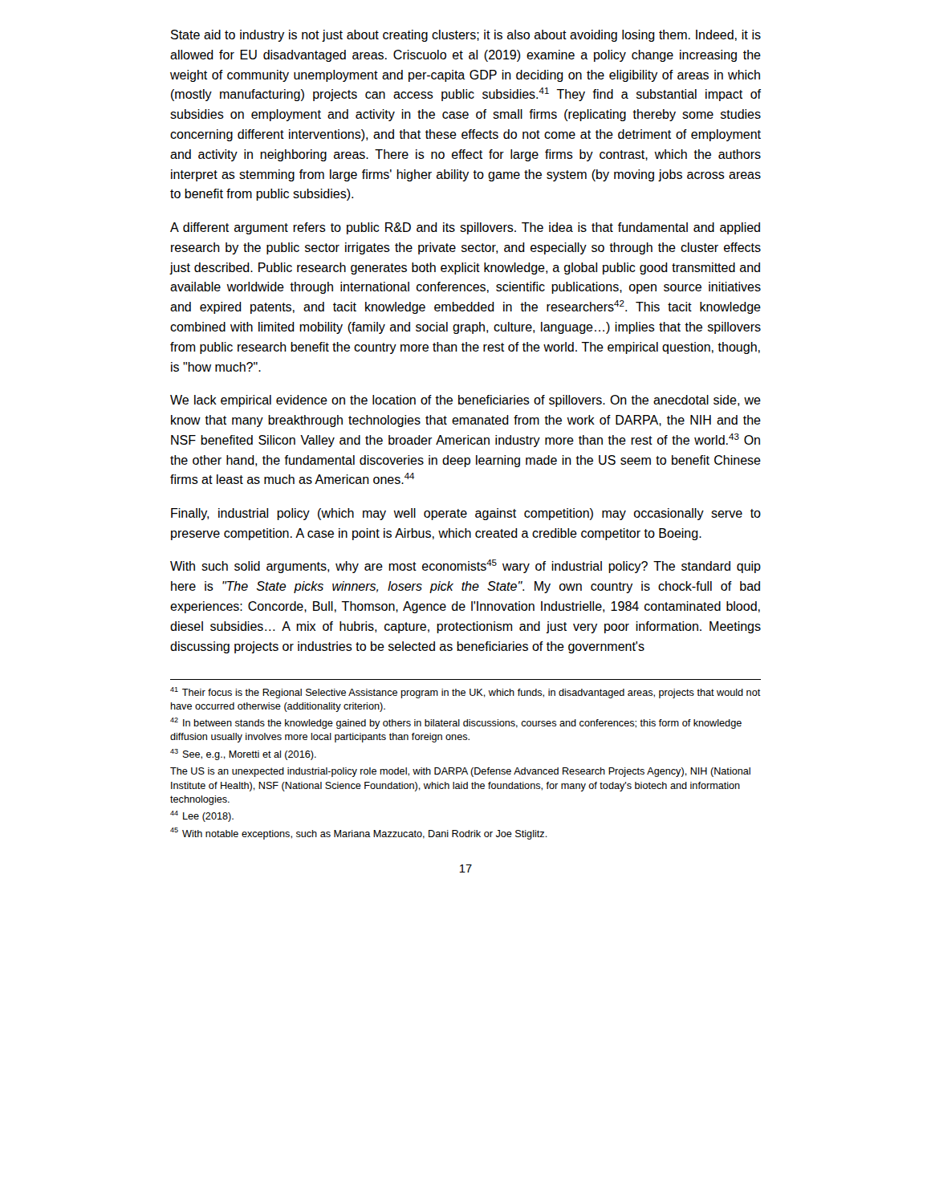State aid to industry is not just about creating clusters; it is also about avoiding losing them. Indeed, it is allowed for EU disadvantaged areas. Criscuolo et al (2019) examine a policy change increasing the weight of community unemployment and per-capita GDP in deciding on the eligibility of areas in which (mostly manufacturing) projects can access public subsidies.41 They find a substantial impact of subsidies on employment and activity in the case of small firms (replicating thereby some studies concerning different interventions), and that these effects do not come at the detriment of employment and activity in neighboring areas. There is no effect for large firms by contrast, which the authors interpret as stemming from large firms' higher ability to game the system (by moving jobs across areas to benefit from public subsidies).
A different argument refers to public R&D and its spillovers. The idea is that fundamental and applied research by the public sector irrigates the private sector, and especially so through the cluster effects just described. Public research generates both explicit knowledge, a global public good transmitted and available worldwide through international conferences, scientific publications, open source initiatives and expired patents, and tacit knowledge embedded in the researchers42. This tacit knowledge combined with limited mobility (family and social graph, culture, language…) implies that the spillovers from public research benefit the country more than the rest of the world. The empirical question, though, is "how much?".
We lack empirical evidence on the location of the beneficiaries of spillovers. On the anecdotal side, we know that many breakthrough technologies that emanated from the work of DARPA, the NIH and the NSF benefited Silicon Valley and the broader American industry more than the rest of the world.43 On the other hand, the fundamental discoveries in deep learning made in the US seem to benefit Chinese firms at least as much as American ones.44
Finally, industrial policy (which may well operate against competition) may occasionally serve to preserve competition. A case in point is Airbus, which created a credible competitor to Boeing.
With such solid arguments, why are most economists45 wary of industrial policy? The standard quip here is "The State picks winners, losers pick the State". My own country is chock-full of bad experiences: Concorde, Bull, Thomson, Agence de l'Innovation Industrielle, 1984 contaminated blood, diesel subsidies… A mix of hubris, capture, protectionism and just very poor information. Meetings discussing projects or industries to be selected as beneficiaries of the government's
41 Their focus is the Regional Selective Assistance program in the UK, which funds, in disadvantaged areas, projects that would not have occurred otherwise (additionality criterion).
42 In between stands the knowledge gained by others in bilateral discussions, courses and conferences; this form of knowledge diffusion usually involves more local participants than foreign ones.
43 See, e.g., Moretti et al (2016).
The US is an unexpected industrial-policy role model, with DARPA (Defense Advanced Research Projects Agency), NIH (National Institute of Health), NSF (National Science Foundation), which laid the foundations, for many of today's biotech and information technologies.
44 Lee (2018).
45 With notable exceptions, such as Mariana Mazzucato, Dani Rodrik or Joe Stiglitz.
17